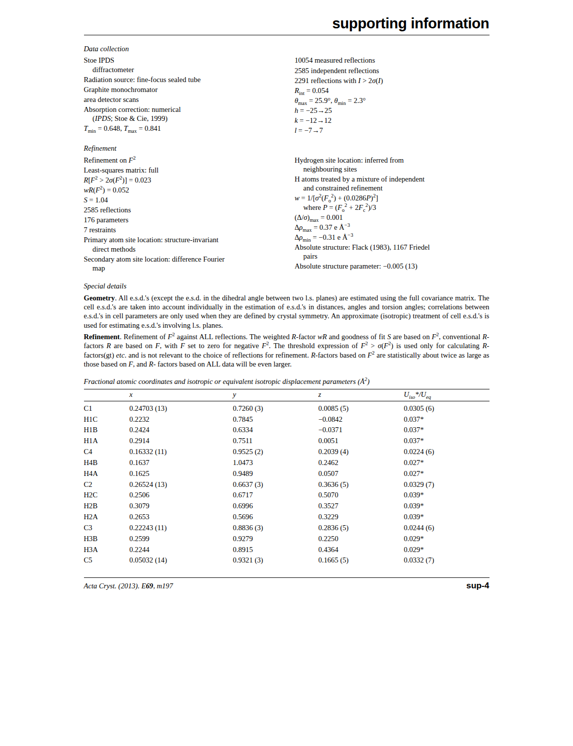supporting information
Data collection
Stoe IPDSdiffractometer
Radiation source: fine-focus sealed tube
Graphite monochromator
area detector scans
Absorption correction: numerical(IPDS; Stoe & Cie, 1999)
Tmin = 0.648, Tmax = 0.841
10054 measured reflections
2585 independent reflections
2291 reflections with I > 2σ(I)
Rint = 0.054
θmax = 25.9°, θmin = 2.3°
h = −25→25
k = −12→12
l = −7→7
Refinement
Refinement on F2
Least-squares matrix: full
R[F2 > 2σ(F2)] = 0.023
wR(F2) = 0.052
S = 1.04
2585 reflections
176 parameters
7 restraints
Primary atom site location: structure-invariantdirect methods
Secondary atom site location: difference Fouriermap
Hydrogen site location: inferred fromneighbouring sites
H atoms treated by a mixture of independentand constrained refinement
w = 1/[σ2(Fo2) + (0.0286P)2]where P = (Fo2 + 2Fc2)/3
(Δ/σ)max = 0.001
Δρmax = 0.37 e Å−3
Δρmin = −0.31 e Å−3
Absolute structure: Flack (1983), 1167 Friedelpairs
Absolute structure parameter: −0.005 (13)
Special details
Geometry. All e.s.d.'s (except the e.s.d. in the dihedral angle between two l.s. planes) are estimated using the full covariance matrix. The cell e.s.d.'s are taken into account individually in the estimation of e.s.d.'s in distances, angles and torsion angles; correlations between e.s.d.'s in cell parameters are only used when they are defined by crystal symmetry. An approximate (isotropic) treatment of cell e.s.d.'s is used for estimating e.s.d.'s involving l.s. planes.
Refinement. Refinement of F2 against ALL reflections. The weighted R-factor wR and goodness of fit S are based on F2, conventional R-factors R are based on F, with F set to zero for negative F2. The threshold expression of F2 > σ(F2) is used only for calculating R-factors(gt) etc. and is not relevant to the choice of reflections for refinement. R-factors based on F2 are statistically about twice as large as those based on F, and R- factors based on ALL data will be even larger.
Fractional atomic coordinates and isotropic or equivalent isotropic displacement parameters (Å2)
| | x | y | z | U iso */ U eq |
| --- | --- | --- | --- | --- |
| C1 | 0.24703 (13) | 0.7260 (3) | 0.0085 (5) | 0.0305 (6) |
| H1C | 0.2232 | 0.7845 | −0.0842 | 0.037* |
| H1B | 0.2424 | 0.6334 | −0.0371 | 0.037* |
| H1A | 0.2914 | 0.7511 | 0.0051 | 0.037* |
| C4 | 0.16332 (11) | 0.9525 (2) | 0.2039 (4) | 0.0224 (6) |
| H4B | 0.1637 | 1.0473 | 0.2462 | 0.027* |
| H4A | 0.1625 | 0.9489 | 0.0507 | 0.027* |
| C2 | 0.26524 (13) | 0.6637 (3) | 0.3636 (5) | 0.0329 (7) |
| H2C | 0.2506 | 0.6717 | 0.5070 | 0.039* |
| H2B | 0.3079 | 0.6996 | 0.3527 | 0.039* |
| H2A | 0.2653 | 0.5696 | 0.3229 | 0.039* |
| C3 | 0.22243 (11) | 0.8836 (3) | 0.2836 (5) | 0.0244 (6) |
| H3B | 0.2599 | 0.9279 | 0.2250 | 0.029* |
| H3A | 0.2244 | 0.8915 | 0.4364 | 0.029* |
| C5 | 0.05032 (14) | 0.9321 (3) | 0.1665 (5) | 0.0332 (7) |
Acta Cryst. (2013). E69, m197
sup-4